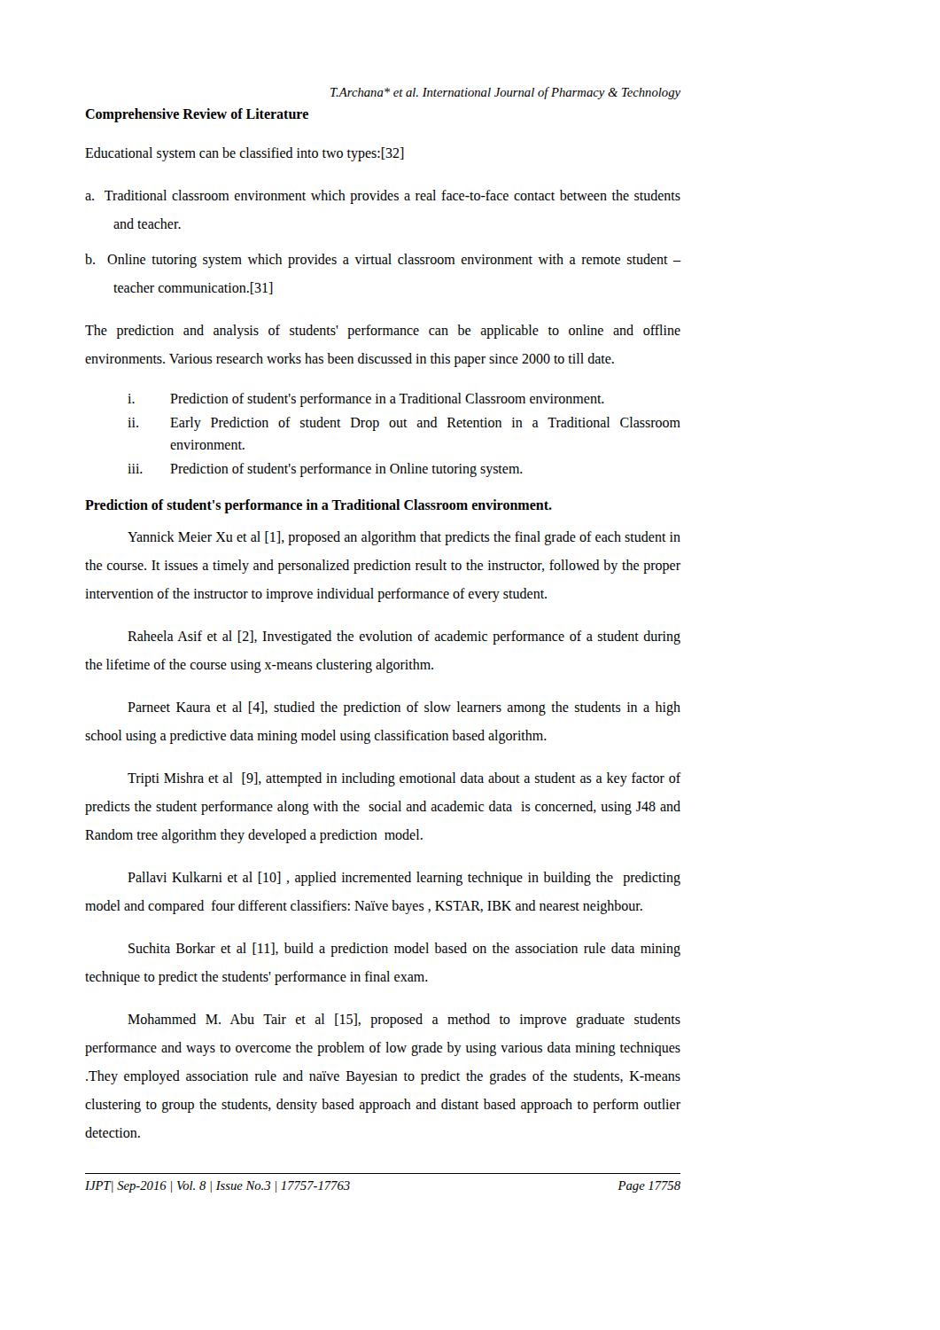T.Archana* et al. International Journal of Pharmacy & Technology
Comprehensive Review of Literature
Educational system can be classified into two types:[32]
a. Traditional classroom environment which provides a real face-to-face contact between the students and teacher.
b. Online tutoring system which provides a virtual classroom environment with a remote student –teacher communication.[31]
The prediction and analysis of students' performance can be applicable to online and offline environments. Various research works has been discussed in this paper since 2000 to till date.
i. Prediction of student's performance in a Traditional Classroom environment.
ii. Early Prediction of student Drop out and Retention in a Traditional Classroom environment.
iii. Prediction of student's performance in Online tutoring system.
Prediction of student's performance in a Traditional Classroom environment.
Yannick Meier Xu et al [1], proposed an algorithm that predicts the final grade of each student in the course. It issues a timely and personalized prediction result to the instructor, followed by the proper intervention of the instructor to improve individual performance of every student.
Raheela Asif et al [2], Investigated the evolution of academic performance of a student during the lifetime of the course using x-means clustering algorithm.
Parneet Kaura et al [4], studied the prediction of slow learners among the students in a high school using a predictive data mining model using classification based algorithm.
Tripti Mishra et al [9], attempted in including emotional data about a student as a key factor of predicts the student performance along with the social and academic data is concerned, using J48 and Random tree algorithm they developed a prediction model.
Pallavi Kulkarni et al [10] , applied incremented learning technique in building the predicting model and compared four different classifiers: Naïve bayes , KSTAR, IBK and nearest neighbour.
Suchita Borkar et al [11], build a prediction model based on the association rule data mining technique to predict the students' performance in final exam.
Mohammed M. Abu Tair et al [15], proposed a method to improve graduate students performance and ways to overcome the problem of low grade by using various data mining techniques .They employed association rule and naïve Bayesian to predict the grades of the students, K-means clustering to group the students, density based approach and distant based approach to perform outlier detection.
IJPT| Sep-2016 | Vol. 8 | Issue No.3 | 17757-17763 Page 17758